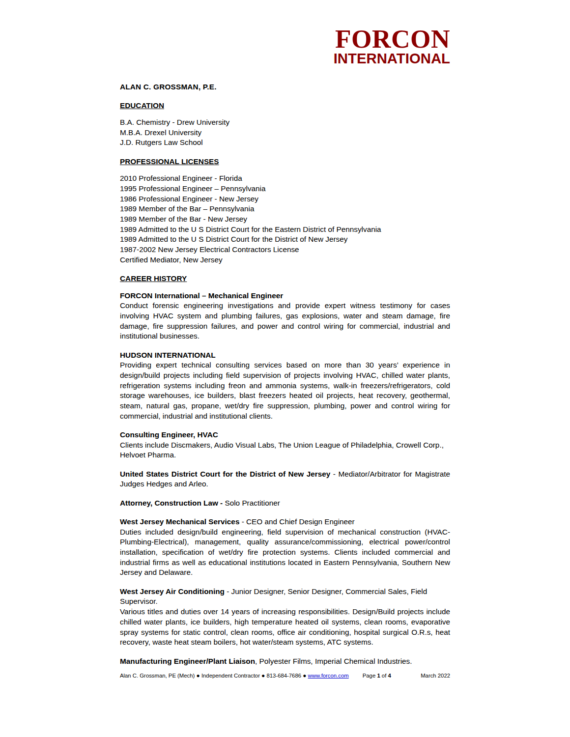FORCON INTERNATIONAL
ALAN C. GROSSMAN, P.E.
EDUCATION
B.A. Chemistry - Drew University
M.B.A. Drexel University
J.D. Rutgers Law School
PROFESSIONAL LICENSES
2010 Professional Engineer - Florida
1995 Professional Engineer – Pennsylvania
1986 Professional Engineer - New Jersey
1989 Member of the Bar – Pennsylvania
1989 Member of the Bar - New Jersey
1989 Admitted to the U S District Court for the Eastern District of Pennsylvania
1989 Admitted to the U S District Court for the District of New Jersey
1987-2002 New Jersey Electrical Contractors License
Certified Mediator, New Jersey
CAREER HISTORY
FORCON International – Mechanical Engineer
Conduct forensic engineering investigations and provide expert witness testimony for cases involving HVAC system and plumbing failures, gas explosions, water and steam damage, fire damage, fire suppression failures, and power and control wiring for commercial, industrial and institutional businesses.
HUDSON INTERNATIONAL
Providing expert technical consulting services based on more than 30 years’ experience in design/build projects including field supervision of projects involving HVAC, chilled water plants, refrigeration systems including freon and ammonia systems, walk-in freezers/refrigerators, cold storage warehouses, ice builders, blast freezers heated oil projects, heat recovery, geothermal, steam, natural gas, propane, wet/dry fire suppression, plumbing, power and control wiring for commercial, industrial and institutional clients.
Consulting Engineer, HVAC
Clients include Discmakers, Audio Visual Labs, The Union League of Philadelphia, Crowell Corp., Helvoet Pharma.
United States District Court for the District of New Jersey - Mediator/Arbitrator for Magistrate Judges Hedges and Arleo.
Attorney, Construction Law - Solo Practitioner
West Jersey Mechanical Services - CEO and Chief Design Engineer
Duties included design/build engineering, field supervision of mechanical construction (HVAC-Plumbing-Electrical), management, quality assurance/commissioning, electrical power/control installation, specification of wet/dry fire protection systems. Clients included commercial and industrial firms as well as educational institutions located in Eastern Pennsylvania, Southern New Jersey and Delaware.
West Jersey Air Conditioning - Junior Designer, Senior Designer, Commercial Sales, Field Supervisor.
Various titles and duties over 14 years of increasing responsibilities. Design/Build projects include chilled water plants, ice builders, high temperature heated oil systems, clean rooms, evaporative spray systems for static control, clean rooms, office air conditioning, hospital surgical O.R.s, heat recovery, waste heat steam boilers, hot water/steam systems, ATC systems.
Manufacturing Engineer/Plant Liaison, Polyester Films, Imperial Chemical Industries.
Alan C. Grossman, PE (Mech) ● Independent Contractor ● 813-684-7686 ● www.forcon.com Page 1 of 4
March 2022